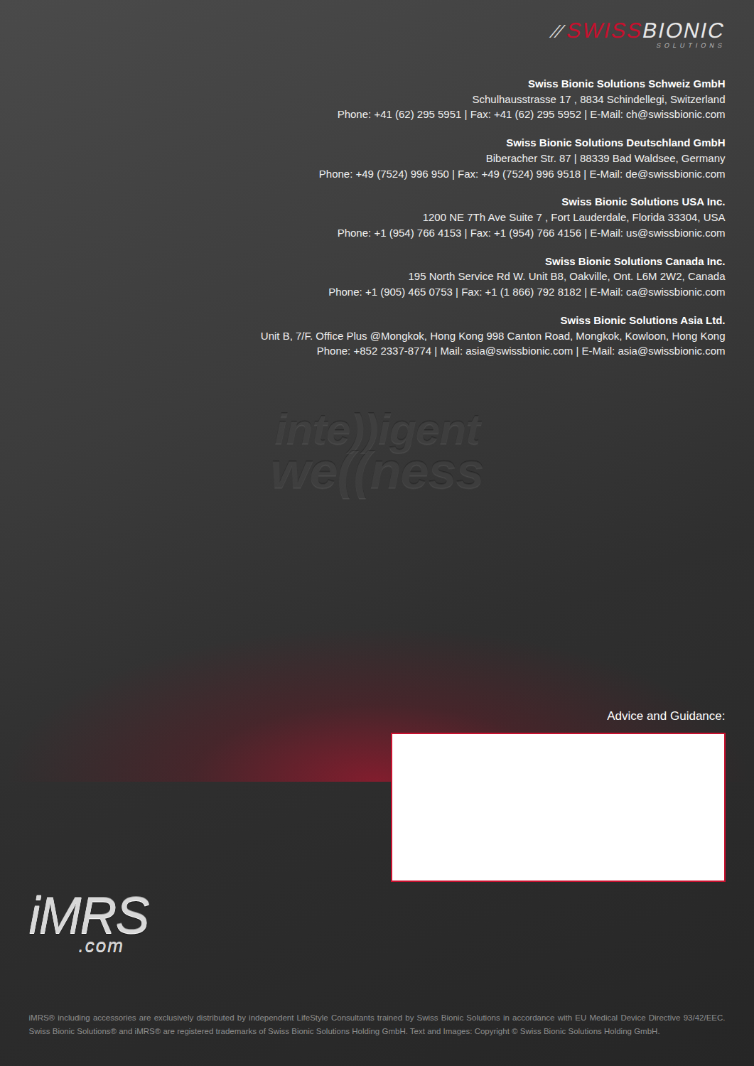⁄⁄SWISSBIONIC SOLUTIONS
Swiss Bionic Solutions Schweiz GmbH Schulhausstrasse 17 , 8834 Schindellegi, Switzerland Phone: +41 (62) 295 5951 | Fax: +41 (62) 295 5952 | E-Mail: ch@swissbionic.com
Swiss Bionic Solutions Deutschland GmbH Biberacher Str. 87 | 88339 Bad Waldsee, Germany Phone: +49 (7524) 996 950 | Fax: +49 (7524) 996 9518 | E-Mail: de@swissbionic.com
Swiss Bionic Solutions USA Inc. 1200 NE 7Th Ave Suite 7 , Fort Lauderdale, Florida 33304, USA Phone: +1 (954) 766 4153 | Fax: +1 (954) 766 4156 | E-Mail: us@swissbionic.com
Swiss Bionic Solutions Canada Inc. 195 North Service Rd W. Unit B8, Oakville, Ont. L6M 2W2, Canada Phone: +1 (905) 465 0753 | Fax: +1 (1 866) 792 8182 | E-Mail: ca@swissbionic.com
Swiss Bionic Solutions Asia Ltd. Unit B, 7/F. Office Plus @Mongkok, Hong Kong 998 Canton Road, Mongkok, Kowloon, Hong Kong Phone: +852 2337-8774 | Mail: asia@swissbionic.com | E-Mail: asia@swissbionic.com
inte))igent
we((ness
Advice and Guidance:
iMRS
.com
iMRS® including accessories are exclusively distributed by independent LifeStyle Consultants trained by Swiss Bionic Solutions in accordance with EU Medical Device Directive 93/42/EEC. Swiss Bionic Solutions® and iMRS® are registered trademarks of Swiss Bionic Solutions Holding GmbH. Text and Images: Copyright © Swiss Bionic Solutions Holding GmbH.